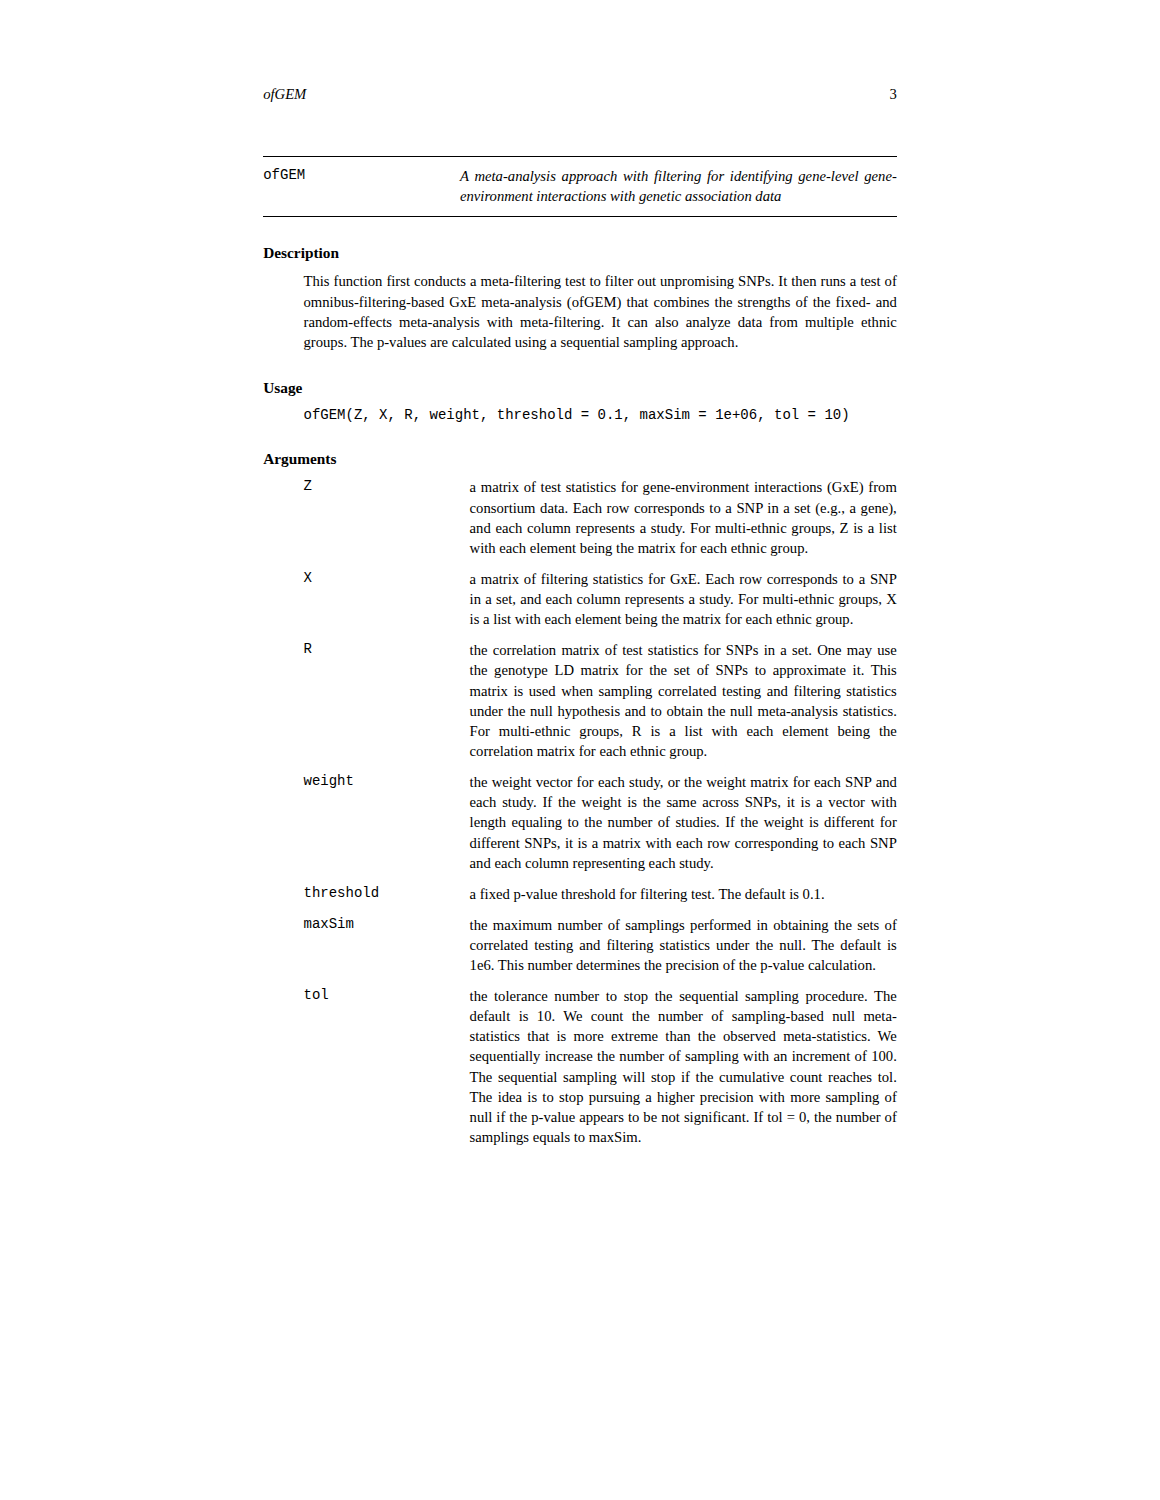ofGEM
3
ofGEM
A meta-analysis approach with filtering for identifying gene-level gene-environment interactions with genetic association data
Description
This function first conducts a meta-filtering test to filter out unpromising SNPs. It then runs a test of omnibus-filtering-based GxE meta-analysis (ofGEM) that combines the strengths of the fixed- and random-effects meta-analysis with meta-filtering. It can also analyze data from multiple ethnic groups. The p-values are calculated using a sequential sampling approach.
Usage
ofGEM(Z, X, R, weight, threshold = 0.1, maxSim = 1e+06, tol = 10)
Arguments
| Z | a matrix of test statistics for gene-environment interactions (GxE) from consortium data. Each row corresponds to a SNP in a set (e.g., a gene), and each column represents a study. For multi-ethnic groups, Z is a list with each element being the matrix for each ethnic group. |
| X | a matrix of filtering statistics for GxE. Each row corresponds to a SNP in a set, and each column represents a study. For multi-ethnic groups, X is a list with each element being the matrix for each ethnic group. |
| R | the correlation matrix of test statistics for SNPs in a set. One may use the genotype LD matrix for the set of SNPs to approximate it. This matrix is used when sampling correlated testing and filtering statistics under the null hypothesis and to obtain the null meta-analysis statistics. For multi-ethnic groups, R is a list with each element being the correlation matrix for each ethnic group. |
| weight | the weight vector for each study, or the weight matrix for each SNP and each study. If the weight is the same across SNPs, it is a vector with length equaling to the number of studies. If the weight is different for different SNPs, it is a matrix with each row corresponding to each SNP and each column representing each study. |
| threshold | a fixed p-value threshold for filtering test. The default is 0.1. |
| maxSim | the maximum number of samplings performed in obtaining the sets of correlated testing and filtering statistics under the null. The default is 1e6. This number determines the precision of the p-value calculation. |
| tol | the tolerance number to stop the sequential sampling procedure. The default is 10. We count the number of sampling-based null meta-statistics that is more extreme than the observed meta-statistics. We sequentially increase the number of sampling with an increment of 100. The sequential sampling will stop if the cumulative count reaches tol. The idea is to stop pursuing a higher precision with more sampling of null if the p-value appears to be not significant. If tol = 0, the number of samplings equals to maxSim. |